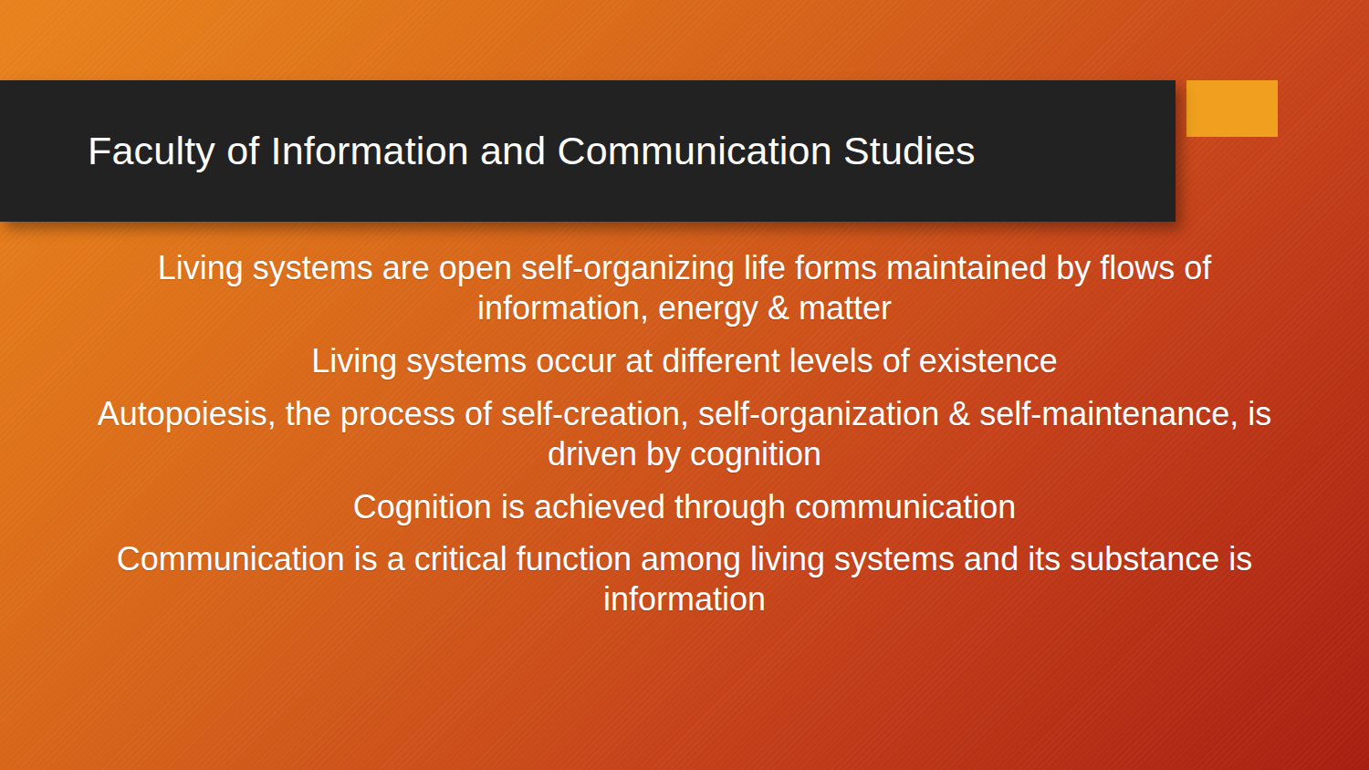Faculty of Information and Communication Studies
Living systems are open self-organizing life forms maintained by flows of information, energy & matter
Living systems occur at different levels of existence
Autopoiesis, the process of self-creation, self-organization & self-maintenance, is driven by cognition
Cognition is achieved through communication
Communication is a critical function among living systems and its substance is information